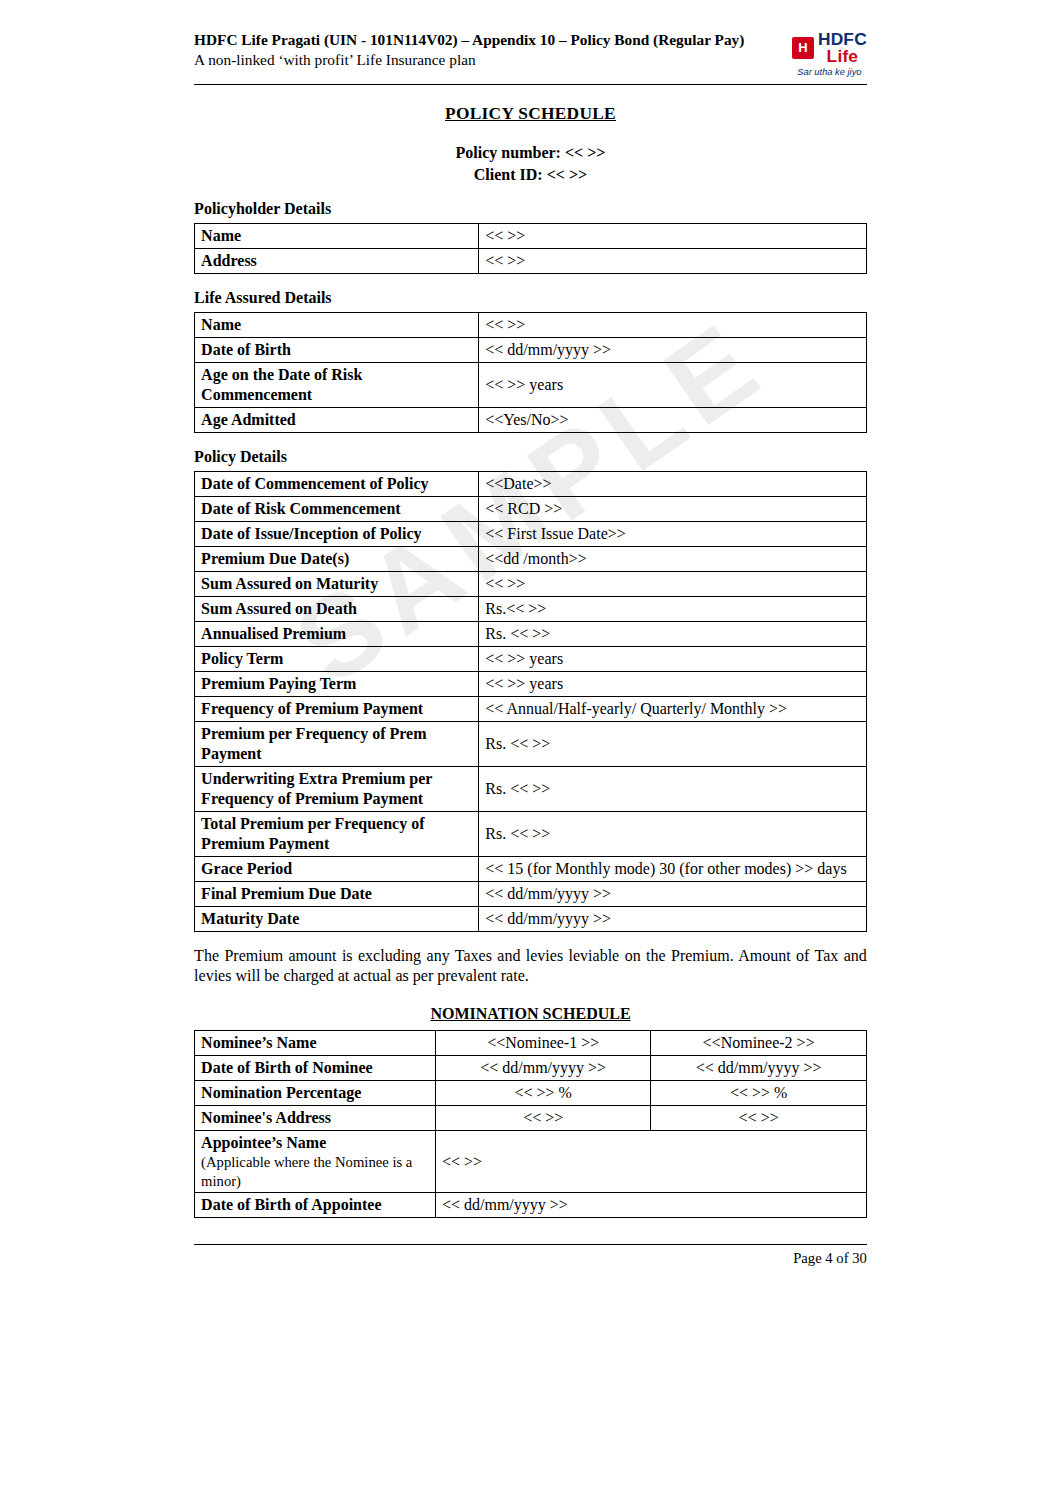SAMPLE
HDFC Life Pragati (UIN - 101N114V02) – Appendix 10 – Policy Bond (Regular Pay)
A non-linked ‘with profit’ Life Insurance plan
H HDFCLife
Sar utha ke jiyo
POLICY SCHEDULE
Policy number: << >>
Client ID: << >>
Policyholder Details
| Name | << >> |
| Address | << >> |
Life Assured Details
| Name | << >> |
| Date of Birth | << dd/mm/yyyy >> |
| Age on the Date of Risk Commencement | << >> years |
| Age Admitted | <<Yes/No>> |
Policy Details
| Date of Commencement of Policy | <<Date>> |
| Date of Risk Commencement | << RCD >> |
| Date of Issue/Inception of Policy | << First Issue Date>> |
| Premium Due Date(s) | <<dd /month>> |
| Sum Assured on Maturity | << >> |
| Sum Assured on Death | Rs.<< >> |
| Annualised Premium | Rs. << >> |
| Policy Term | << >> years |
| Premium Paying Term | << >> years |
| Frequency of Premium Payment | << Annual/Half-yearly/ Quarterly/ Monthly >> |
| Premium per Frequency of Prem Payment | Rs. << >> |
| Underwriting Extra Premium per Frequency of Premium Payment | Rs. << >> |
| Total Premium per Frequency of Premium Payment | Rs. << >> |
| Grace Period | << 15 (for Monthly mode) 30 (for other modes) >> days |
| Final Premium Due Date | << dd/mm/yyyy >> |
| Maturity Date | << dd/mm/yyyy >> |
The Premium amount is excluding any Taxes and levies leviable on the Premium. Amount of Tax and levies will be charged at actual as per prevalent rate.
NOMINATION SCHEDULE
| Nominee’s Name | <<Nominee-1 >> | <<Nominee-2 >> |
| Date of Birth of Nominee | << dd/mm/yyyy >> | << dd/mm/yyyy >> |
| Nomination Percentage | << >> % | << >> % |
| Nominee's Address | << >> | << >> |
| Appointee’s Name (Applicable where the Nominee is a minor) | << >> |
| Date of Birth of Appointee | << dd/mm/yyyy >> |
Page 4 of 30